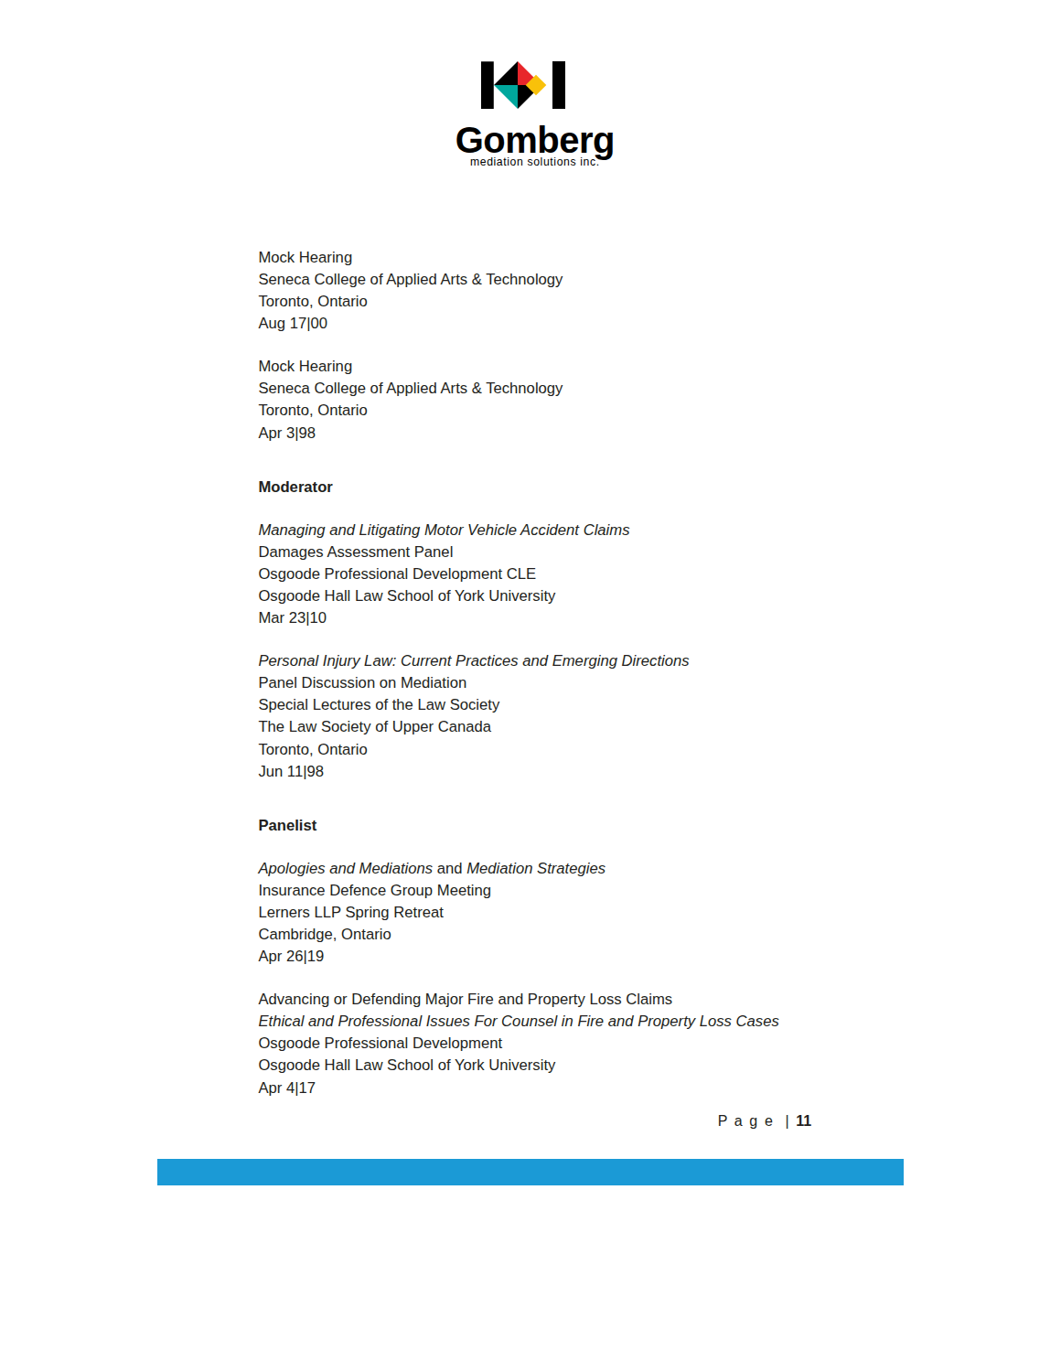Gomberg
mediation solutions inc.
Mock Hearing
Seneca College of Applied Arts & Technology
Toronto, Ontario
Aug 17|00
Mock Hearing
Seneca College of Applied Arts & Technology
Toronto, Ontario
Apr 3|98
Moderator
Managing and Litigating Motor Vehicle Accident Claims
Damages Assessment Panel
Osgoode Professional Development CLE
Osgoode Hall Law School of York University
Mar 23|10
Personal Injury Law: Current Practices and Emerging Directions
Panel Discussion on Mediation
Special Lectures of the Law Society
The Law Society of Upper Canada
Toronto, Ontario
Jun 11|98
Panelist
Apologies and Mediations and Mediation Strategies
Insurance Defence Group Meeting
Lerners LLP Spring Retreat
Cambridge, Ontario
Apr 26|19
Advancing or Defending Major Fire and Property Loss Claims
Ethical and Professional Issues For Counsel in Fire and Property Loss Cases
Osgoode Professional Development
Osgoode Hall Law School of York University
Apr 4|17
P a g e | 11